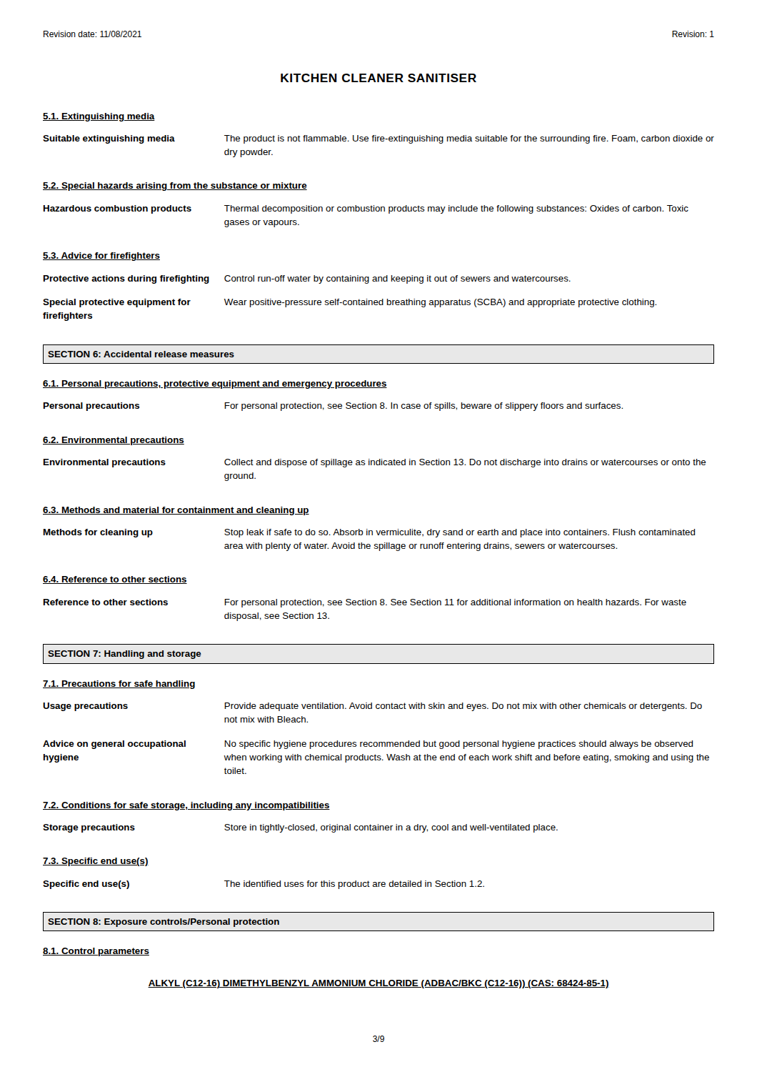Revision date: 11/08/2021 Revision: 1
KITCHEN CLEANER SANITISER
5.1. Extinguishing media
| Suitable extinguishing media | The product is not flammable. Use fire-extinguishing media suitable for the surrounding fire. Foam, carbon dioxide or dry powder. |
5.2. Special hazards arising from the substance or mixture
| Hazardous combustion products | Thermal decomposition or combustion products may include the following substances: Oxides of carbon. Toxic gases or vapours. |
5.3. Advice for firefighters
| Protective actions during firefighting | Control run-off water by containing and keeping it out of sewers and watercourses. |
| Special protective equipment for firefighters | Wear positive-pressure self-contained breathing apparatus (SCBA) and appropriate protective clothing. |
SECTION 6: Accidental release measures
6.1. Personal precautions, protective equipment and emergency procedures
| Personal precautions | For personal protection, see Section 8. In case of spills, beware of slippery floors and surfaces. |
6.2. Environmental precautions
| Environmental precautions | Collect and dispose of spillage as indicated in Section 13. Do not discharge into drains or watercourses or onto the ground. |
6.3. Methods and material for containment and cleaning up
| Methods for cleaning up | Stop leak if safe to do so. Absorb in vermiculite, dry sand or earth and place into containers. Flush contaminated area with plenty of water. Avoid the spillage or runoff entering drains, sewers or watercourses. |
6.4. Reference to other sections
| Reference to other sections | For personal protection, see Section 8. See Section 11 for additional information on health hazards. For waste disposal, see Section 13. |
SECTION 7: Handling and storage
7.1. Precautions for safe handling
| Usage precautions | Provide adequate ventilation. Avoid contact with skin and eyes. Do not mix with other chemicals or detergents. Do not mix with Bleach. |
| Advice on general occupational hygiene | No specific hygiene procedures recommended but good personal hygiene practices should always be observed when working with chemical products. Wash at the end of each work shift and before eating, smoking and using the toilet. |
7.2. Conditions for safe storage, including any incompatibilities
| Storage precautions | Store in tightly-closed, original container in a dry, cool and well-ventilated place. |
7.3. Specific end use(s)
| Specific end use(s) | The identified uses for this product are detailed in Section 1.2. |
SECTION 8: Exposure controls/Personal protection
8.1. Control parameters
ALKYL (C12-16) DIMETHYLBENZYL AMMONIUM CHLORIDE (ADBAC/BKC (C12-16)) (CAS: 68424-85-1)
3/9